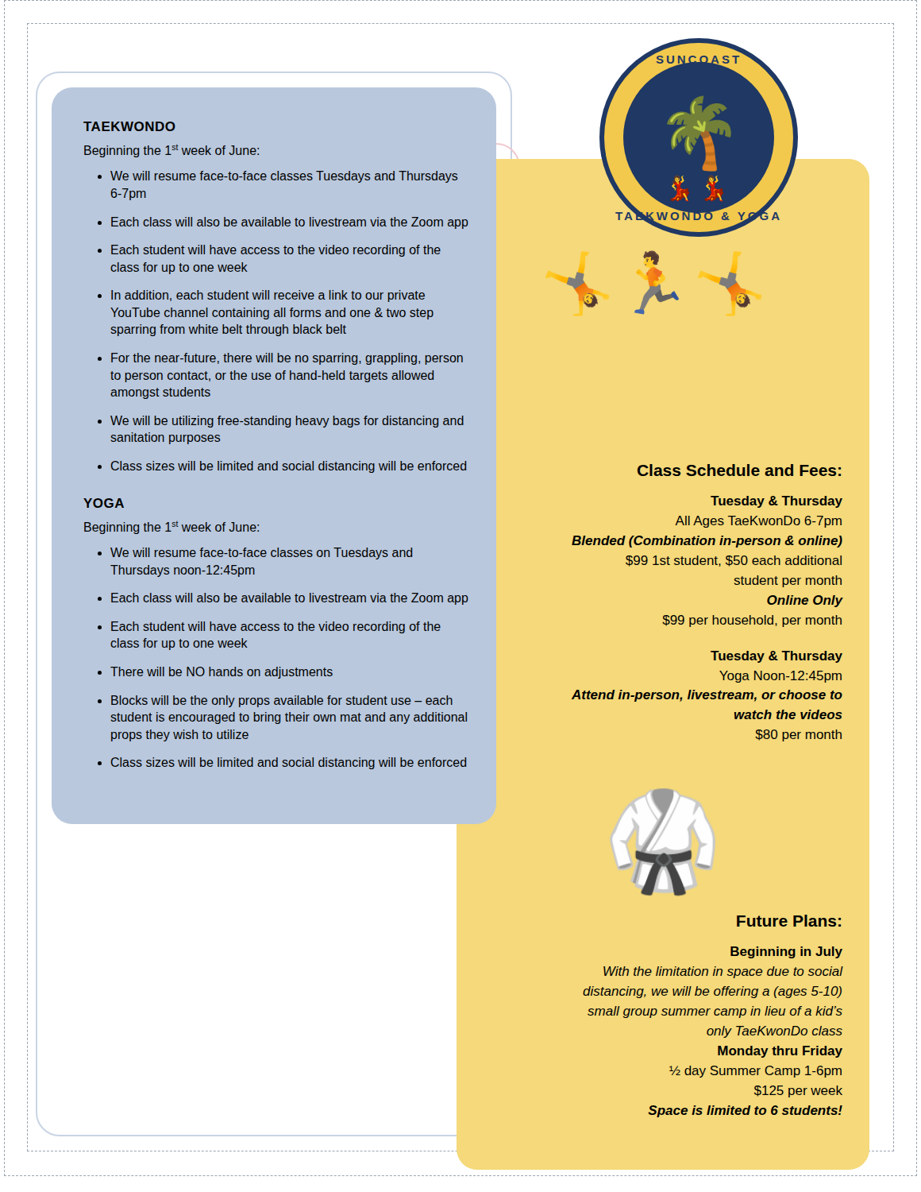SUNCOAST
🌴 💃💃
TAEKWONDO & YOGA
🤸🏃🤸
Class Schedule and Fees:
Tuesday & Thursday
All Ages TaeKwonDo 6-7pm
Blended (Combination in-person & online)
$99 1st student, $50 each additional
student per month
Online Only
$99 per household, per month
Tuesday & Thursday
Yoga Noon-12:45pm
Attend in-person, livestream, or choose to
watch the videos
$80 per month
🥋
Future Plans:
Beginning in July
With the limitation in space due to social
distancing, we will be offering a (ages 5-10)
small group summer camp in lieu of a kid’s
only TaeKwonDo class
Monday thru Friday
½ day Summer Camp 1-6pm
$125 per week
Space is limited to 6 students!
TAEKWONDO
Beginning the 1st week of June:
We will resume face-to-face classes Tuesdays and Thursdays 6-7pm
Each class will also be available to livestream via the Zoom app
Each student will have access to the video recording of the class for up to one week
In addition, each student will receive a link to our private YouTube channel containing all forms and one & two step sparring from white belt through black belt
For the near-future, there will be no sparring, grappling, person to person contact, or the use of hand-held targets allowed amongst students
We will be utilizing free-standing heavy bags for distancing and sanitation purposes
Class sizes will be limited and social distancing will be enforced
YOGA
Beginning the 1st week of June:
We will resume face-to-face classes on Tuesdays and Thursdays noon-12:45pm
Each class will also be available to livestream via the Zoom app
Each student will have access to the video recording of the class for up to one week
There will be NO hands on adjustments
Blocks will be the only props available for student use – each student is encouraged to bring their own mat and any additional props they wish to utilize
Class sizes will be limited and social distancing will be enforced